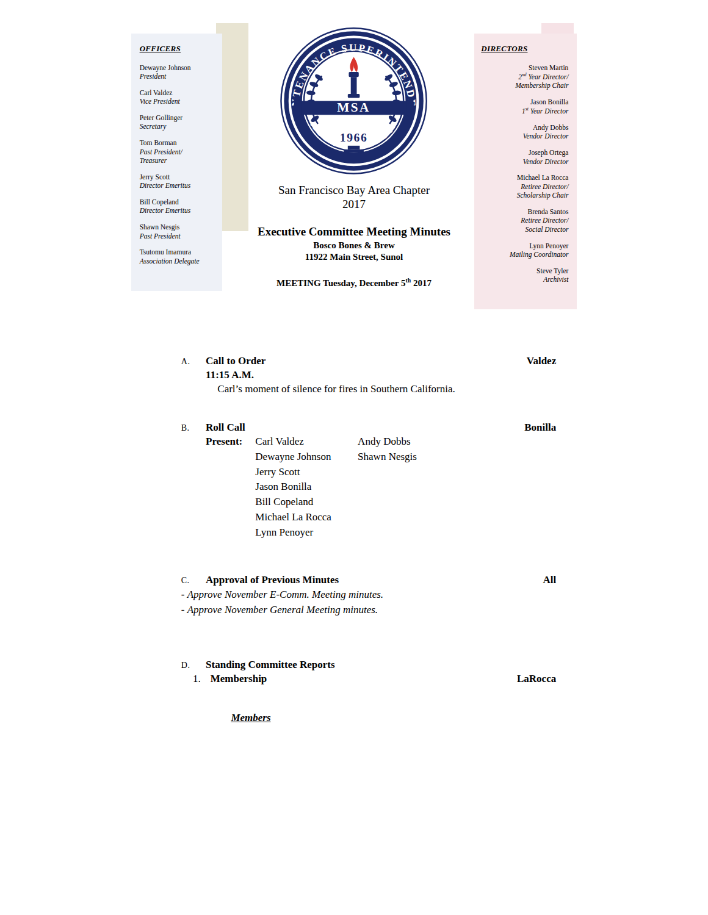OFFICERS
Dewayne Johnson
President
Carl Valdez
Vice President
Peter Gollinger
Secretary
Tom Borman
Past President/
Treasurer
Jerry Scott
Director Emeritus
Bill Copeland
Director Emeritus
Shawn Nesgis
Past President
Tsutomu Imamura
Association Delegate
DIRECTORS
Steven Martin
2nd Year Director/
Membership Chair
Jason Bonilla
1st Year Director
Andy Dobbs
Vendor Director
Joseph Ortega
Vendor Director
Michael La Rocca
Retiree Director/
Scholarship Chair
Brenda Santos
Retiree Director/
Social Director
Lynn Penoyer
Mailing Coordinator
Steve Tyler
Archivist
MAINTENANCE SUPERINTENDENTS ASSOCIATION MSA 1966
San Francisco Bay Area Chapter
2017
Executive Committee Meeting Minutes
Bosco Bones & Brew
11922 Main Street, Sunol
MEETING Tuesday, December 5th 2017
A. Call to Order Valdez
11:15 A.M.
Carl’s moment of silence for fires in Southern California.
B. Roll Call Bonilla
| Present: | Carl Valdez | Andy Dobbs |
| | Dewayne Johnson | Shawn Nesgis |
| | Jerry Scott | |
| | Jason Bonilla | |
| | Bill Copeland | |
| | Michael La Rocca | |
| | Lynn Penoyer | |
C. Approval of Previous Minutes All
- Approve November E-Comm. Meeting minutes.
- Approve November General Meeting minutes.
D. Standing Committee Reports
1. Membership LaRocca
Members